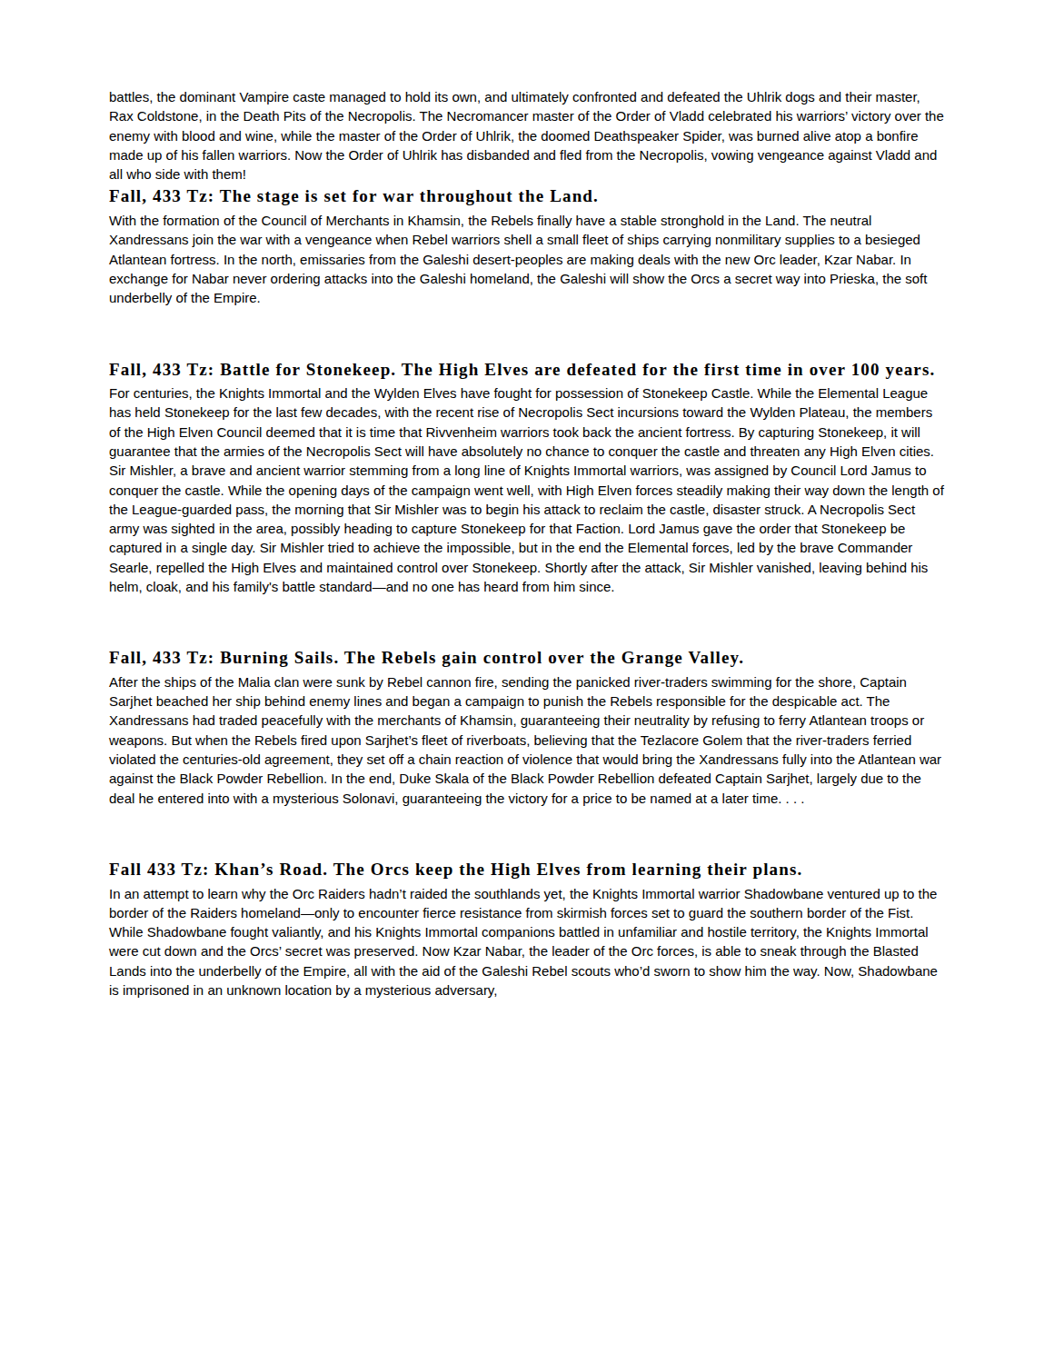battles, the dominant Vampire caste managed to hold its own, and ultimately confronted and defeated the Uhlrik dogs and their master, Rax Coldstone, in the Death Pits of the Necropolis. The Necromancer master of the Order of Vladd celebrated his warriors’ victory over the enemy with blood and wine, while the master of the Order of Uhlrik, the doomed Deathspeaker Spider, was burned alive atop a bonfire made up of his fallen warriors. Now the Order of Uhlrik has disbanded and fled from the Necropolis, vowing vengeance against Vladd and all who side with them!
Fall, 433 Tz: The stage is set for war throughout the Land.
With the formation of the Council of Merchants in Khamsin, the Rebels finally have a stable stronghold in the Land. The neutral Xandressans join the war with a vengeance when Rebel warriors shell a small fleet of ships carrying nonmilitary supplies to a besieged Atlantean fortress. In the north, emissaries from the Galeshi desert-peoples are making deals with the new Orc leader, Kzar Nabar. In exchange for Nabar never ordering attacks into the Galeshi homeland, the Galeshi will show the Orcs a secret way into Prieska, the soft underbelly of the Empire.
Fall, 433 Tz: Battle for Stonekeep. The High Elves are defeated for the first time in over 100 years.
For centuries, the Knights Immortal and the Wylden Elves have fought for possession of Stonekeep Castle. While the Elemental League has held Stonekeep for the last few decades, with the recent rise of Necropolis Sect incursions toward the Wylden Plateau, the members of the High Elven Council deemed that it is time that Rivvenheim warriors took back the ancient fortress. By capturing Stonekeep, it will guarantee that the armies of the Necropolis Sect will have absolutely no chance to conquer the castle and threaten any High Elven cities. Sir Mishler, a brave and ancient warrior stemming from a long line of Knights Immortal warriors, was assigned by Council Lord Jamus to conquer the castle. While the opening days of the campaign went well, with High Elven forces steadily making their way down the length of the League-guarded pass, the morning that Sir Mishler was to begin his attack to reclaim the castle, disaster struck. A Necropolis Sect army was sighted in the area, possibly heading to capture Stonekeep for that Faction. Lord Jamus gave the order that Stonekeep be captured in a single day. Sir Mishler tried to achieve the impossible, but in the end the Elemental forces, led by the brave Commander Searle, repelled the High Elves and maintained control over Stonekeep. Shortly after the attack, Sir Mishler vanished, leaving behind his helm, cloak, and his family's battle standard—and no one has heard from him since.
Fall, 433 Tz: Burning Sails. The Rebels gain control over the Grange Valley.
After the ships of the Malia clan were sunk by Rebel cannon fire, sending the panicked river-traders swimming for the shore, Captain Sarjhet beached her ship behind enemy lines and began a campaign to punish the Rebels responsible for the despicable act. The Xandressans had traded peacefully with the merchants of Khamsin, guaranteeing their neutrality by refusing to ferry Atlantean troops or weapons. But when the Rebels fired upon Sarjhet’s fleet of riverboats, believing that the Tezlacore Golem that the river-traders ferried violated the centuries-old agreement, they set off a chain reaction of violence that would bring the Xandressans fully into the Atlantean war against the Black Powder Rebellion. In the end, Duke Skala of the Black Powder Rebellion defeated Captain Sarjhet, largely due to the deal he entered into with a mysterious Solonavi, guaranteeing the victory for a price to be named at a later time. . . .
Fall 433 Tz: Khan’s Road. The Orcs keep the High Elves from learning their plans.
In an attempt to learn why the Orc Raiders hadn’t raided the southlands yet, the Knights Immortal warrior Shadowbane ventured up to the border of the Raiders homeland—only to encounter fierce resistance from skirmish forces set to guard the southern border of the Fist. While Shadowbane fought valiantly, and his Knights Immortal companions battled in unfamiliar and hostile territory, the Knights Immortal were cut down and the Orcs’ secret was preserved. Now Kzar Nabar, the leader of the Orc forces, is able to sneak through the Blasted Lands into the underbelly of the Empire, all with the aid of the Galeshi Rebel scouts who’d sworn to show him the way. Now, Shadowbane is imprisoned in an unknown location by a mysterious adversary,